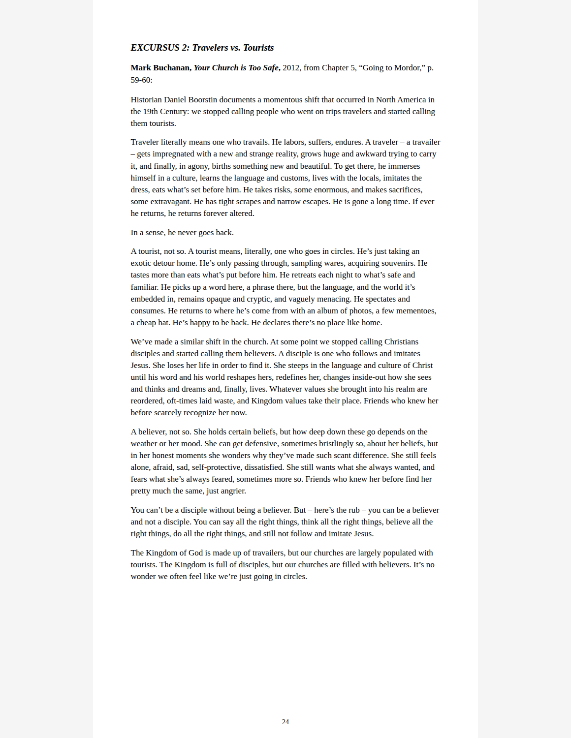EXCURSUS 2: Travelers vs. Tourists
Mark Buchanan, Your Church is Too Safe, 2012, from Chapter 5, “Going to Mordor,” p. 59-60:
Historian Daniel Boorstin documents a momentous shift that occurred in North America in the 19th Century: we stopped calling people who went on trips travelers and started calling them tourists.
Traveler literally means one who travails. He labors, suffers, endures. A traveler – a travailer – gets impregnated with a new and strange reality, grows huge and awkward trying to carry it, and finally, in agony, births something new and beautiful. To get there, he immerses himself in a culture, learns the language and customs, lives with the locals, imitates the dress, eats what’s set before him. He takes risks, some enormous, and makes sacrifices, some extravagant. He has tight scrapes and narrow escapes. He is gone a long time. If ever he returns, he returns forever altered.
In a sense, he never goes back.
A tourist, not so. A tourist means, literally, one who goes in circles. He’s just taking an exotic detour home. He’s only passing through, sampling wares, acquiring souvenirs. He tastes more than eats what’s put before him. He retreats each night to what’s safe and familiar. He picks up a word here, a phrase there, but the language, and the world it’s embedded in, remains opaque and cryptic, and vaguely menacing. He spectates and consumes. He returns to where he’s come from with an album of photos, a few mementoes, a cheap hat. He’s happy to be back. He declares there’s no place like home.
We’ve made a similar shift in the church. At some point we stopped calling Christians disciples and started calling them believers. A disciple is one who follows and imitates Jesus. She loses her life in order to find it. She steeps in the language and culture of Christ until his word and his world reshapes hers, redefines her, changes inside-out how she sees and thinks and dreams and, finally, lives. Whatever values she brought into his realm are reordered, oft-times laid waste, and Kingdom values take their place. Friends who knew her before scarcely recognize her now.
A believer, not so. She holds certain beliefs, but how deep down these go depends on the weather or her mood. She can get defensive, sometimes bristlingly so, about her beliefs, but in her honest moments she wonders why they’ve made such scant difference. She still feels alone, afraid, sad, self-protective, dissatisfied. She still wants what she always wanted, and fears what she’s always feared, sometimes more so. Friends who knew her before find her pretty much the same, just angrier.
You can’t be a disciple without being a believer. But – here’s the rub – you can be a believer and not a disciple. You can say all the right things, think all the right things, believe all the right things, do all the right things, and still not follow and imitate Jesus.
The Kingdom of God is made up of travailers, but our churches are largely populated with tourists. The Kingdom is full of disciples, but our churches are filled with believers. It’s no wonder we often feel like we’re just going in circles.
24